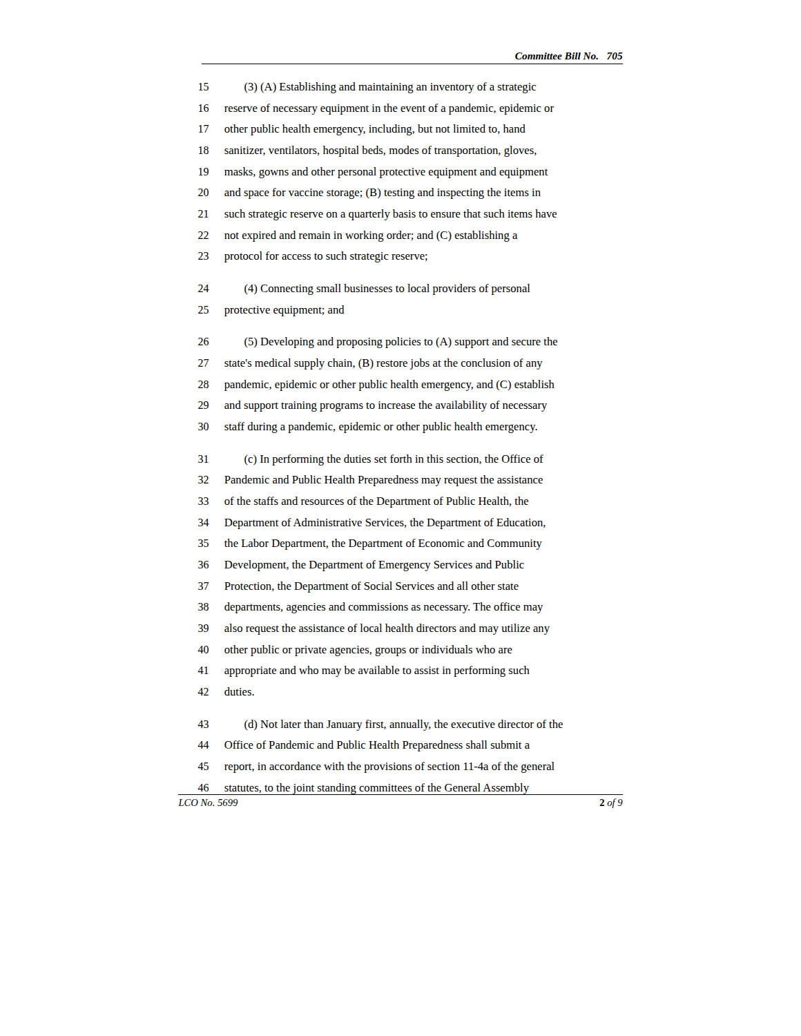Committee Bill No. 705
| 15 | (3) (A) Establishing and maintaining an inventory of a strategic |
| 16 | reserve of necessary equipment in the event of a pandemic, epidemic or |
| 17 | other public health emergency, including, but not limited to, hand |
| 18 | sanitizer, ventilators, hospital beds, modes of transportation, gloves, |
| 19 | masks, gowns and other personal protective equipment and equipment |
| 20 | and space for vaccine storage; (B) testing and inspecting the items in |
| 21 | such strategic reserve on a quarterly basis to ensure that such items have |
| 22 | not expired and remain in working order; and (C) establishing a |
| 23 | protocol for access to such strategic reserve; |
| 24 | (4) Connecting small businesses to local providers of personal |
| 25 | protective equipment; and |
| 26 | (5) Developing and proposing policies to (A) support and secure the |
| 27 | state's medical supply chain, (B) restore jobs at the conclusion of any |
| 28 | pandemic, epidemic or other public health emergency, and (C) establish |
| 29 | and support training programs to increase the availability of necessary |
| 30 | staff during a pandemic, epidemic or other public health emergency. |
| 31 | (c) In performing the duties set forth in this section, the Office of |
| 32 | Pandemic and Public Health Preparedness may request the assistance |
| 33 | of the staffs and resources of the Department of Public Health, the |
| 34 | Department of Administrative Services, the Department of Education, |
| 35 | the Labor Department, the Department of Economic and Community |
| 36 | Development, the Department of Emergency Services and Public |
| 37 | Protection, the Department of Social Services and all other state |
| 38 | departments, agencies and commissions as necessary. The office may |
| 39 | also request the assistance of local health directors and may utilize any |
| 40 | other public or private agencies, groups or individuals who are |
| 41 | appropriate and who may be available to assist in performing such |
| 42 | duties. |
| 43 | (d) Not later than January first, annually, the executive director of the |
| 44 | Office of Pandemic and Public Health Preparedness shall submit a |
| 45 | report, in accordance with the provisions of section 11-4a of the general |
| 46 | statutes, to the joint standing committees of the General Assembly |
LCO No. 5699 2 of 9